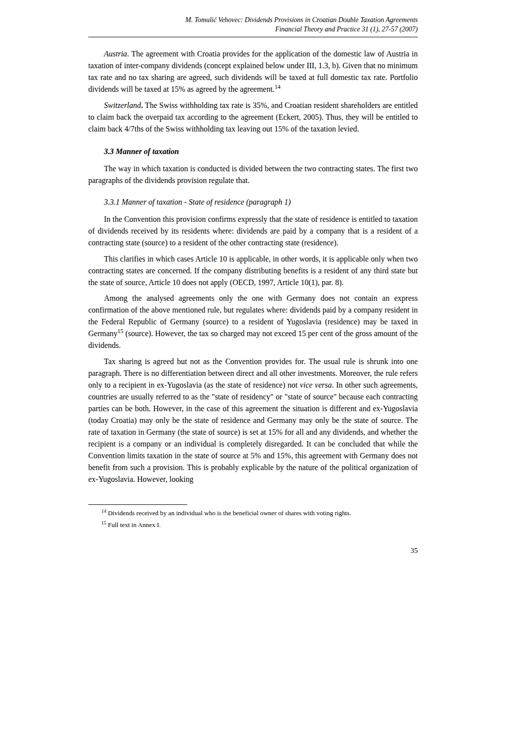M. Tomulić Vehovec: Dividends Provisions in Croatian Double Taxation Agreements Financial Theory and Practice 31 (1), 27-57 (2007)
Austria. The agreement with Croatia provides for the application of the domestic law of Austria in taxation of inter-company dividends (concept explained below under III, 1.3, b). Given that no minimum tax rate and no tax sharing are agreed, such dividends will be taxed at full domestic tax rate. Portfolio dividends will be taxed at 15% as agreed by the agreement.14
Switzerland. The Swiss withholding tax rate is 35%, and Croatian resident shareholders are entitled to claim back the overpaid tax according to the agreement (Eckert, 2005). Thus, they will be entitled to claim back 4/7ths of the Swiss withholding tax leaving out 15% of the taxation levied.
3.3 Manner of taxation
The way in which taxation is conducted is divided between the two contracting states. The first two paragraphs of the dividends provision regulate that.
3.3.1 Manner of taxation - State of residence (paragraph 1)
In the Convention this provision confirms expressly that the state of residence is entitled to taxation of dividends received by its residents where: dividends are paid by a company that is a resident of a contracting state (source) to a resident of the other contracting state (residence).
This clarifies in which cases Article 10 is applicable, in other words, it is applicable only when two contracting states are concerned. If the company distributing benefits is a resident of any third state but the state of source, Article 10 does not apply (OECD, 1997, Article 10(1), par. 8).
Among the analysed agreements only the one with Germany does not contain an express confirmation of the above mentioned rule, but regulates where: dividends paid by a company resident in the Federal Republic of Germany (source) to a resident of Yugoslavia (residence) may be taxed in Germany15 (source). However, the tax so charged may not exceed 15 per cent of the gross amount of the dividends.
Tax sharing is agreed but not as the Convention provides for. The usual rule is shrunk into one paragraph. There is no differentiation between direct and all other investments. Moreover, the rule refers only to a recipient in ex-Yugoslavia (as the state of residence) not vice versa. In other such agreements, countries are usually referred to as the "state of residency" or "state of source" because each contracting parties can be both. However, in the case of this agreement the situation is different and ex-Yugoslavia (today Croatia) may only be the state of residence and Germany may only be the state of source. The rate of taxation in Germany (the state of source) is set at 15% for all and any dividends, and whether the recipient is a company or an individual is completely disregarded. It can be concluded that while the Convention limits taxation in the state of source at 5% and 15%, this agreement with Germany does not benefit from such a provision. This is probably explicable by the nature of the political organization of ex-Yugoslavia. However, looking
14 Dividends received by an individual who is the beneficial owner of shares with voting rights.
15 Full text in Annex I.
35